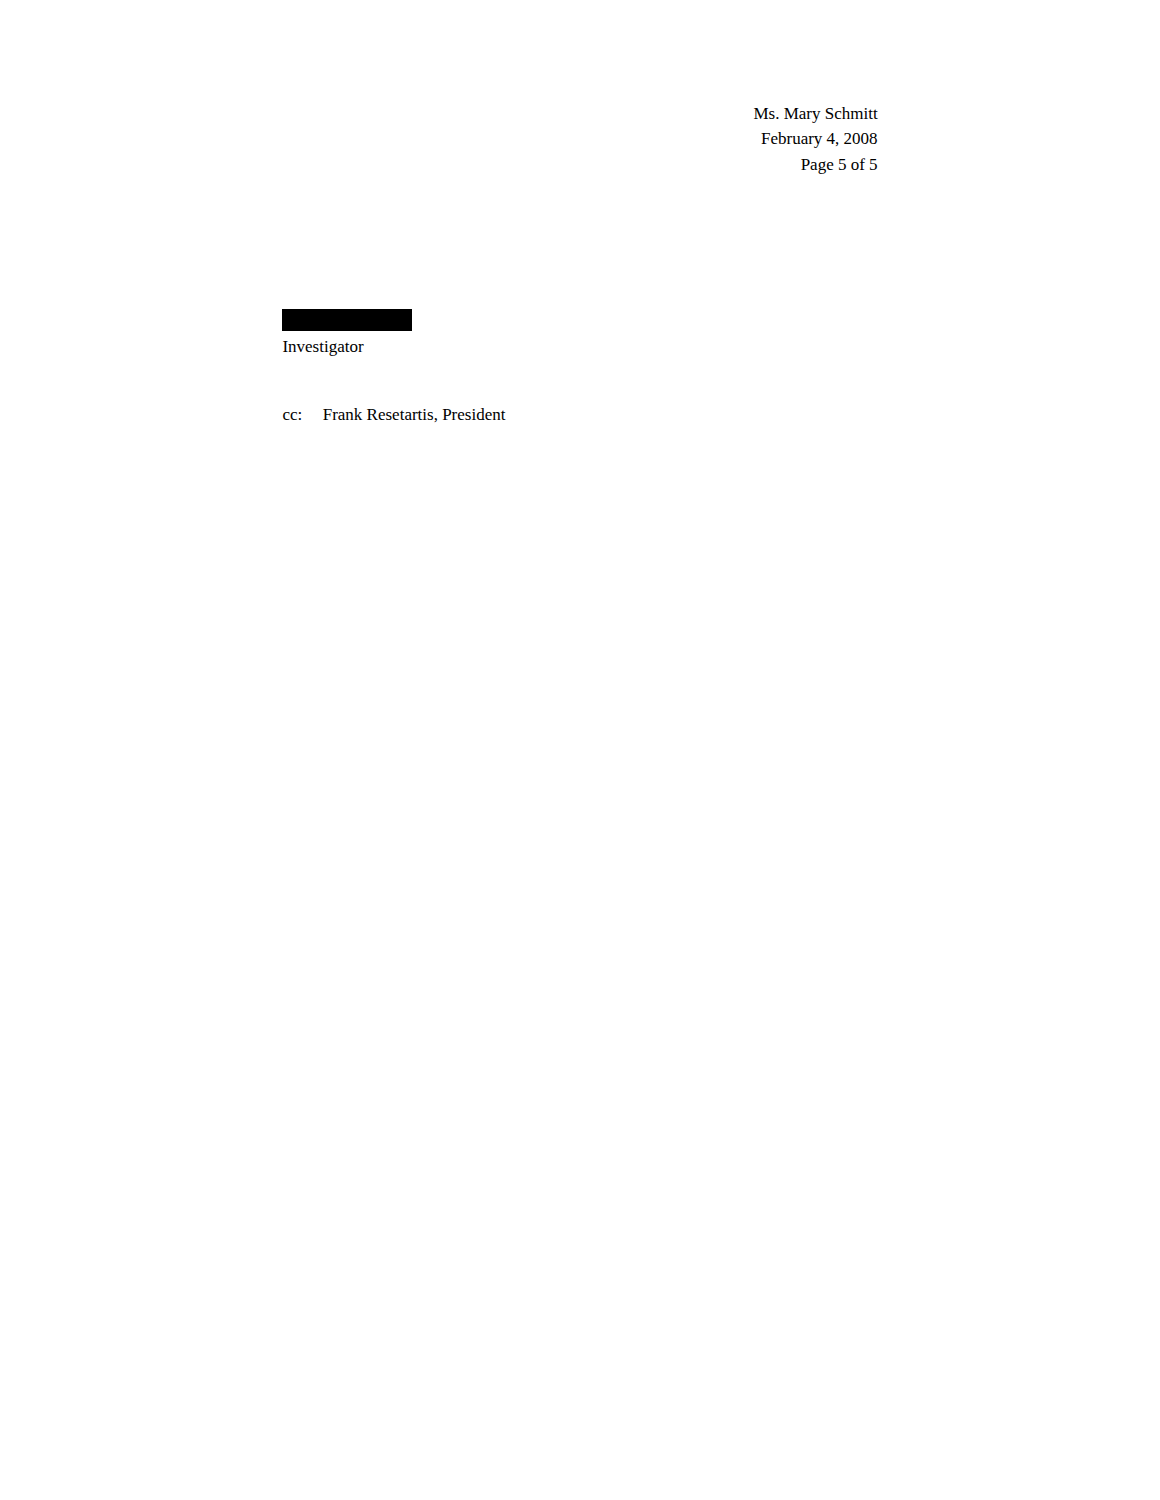Ms. Mary Schmitt
February 4, 2008
Page 5 of 5
Investigator
cc: Frank Resetartis, President